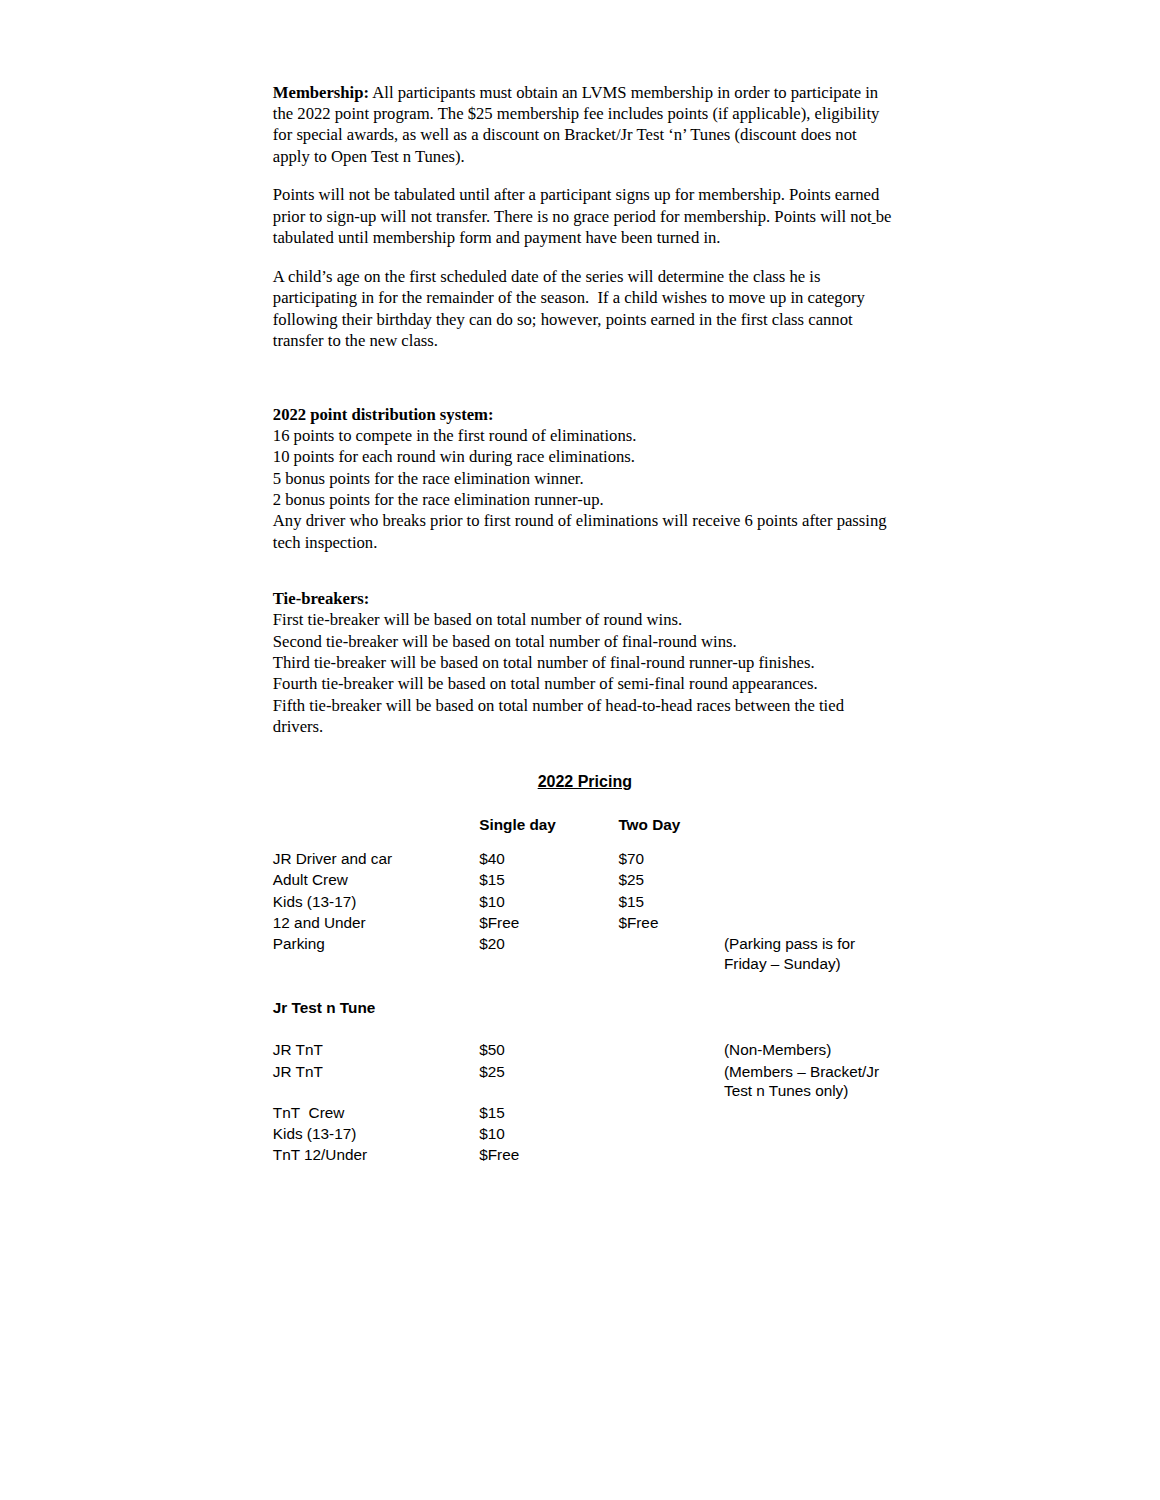Membership: All participants must obtain an LVMS membership in order to participate in the 2022 point program. The $25 membership fee includes points (if applicable), eligibility for special awards, as well as a discount on Bracket/Jr Test ‘n’ Tunes (discount does not apply to Open Test n Tunes).
Points will not be tabulated until after a participant signs up for membership. Points earned prior to sign-up will not transfer. There is no grace period for membership. Points will not be tabulated until membership form and payment have been turned in.
A child’s age on the first scheduled date of the series will determine the class he is participating in for the remainder of the season. If a child wishes to move up in category following their birthday they can do so; however, points earned in the first class cannot transfer to the new class.
2022 point distribution system:
16 points to compete in the first round of eliminations.
10 points for each round win during race eliminations.
5 bonus points for the race elimination winner.
2 bonus points for the race elimination runner-up.
Any driver who breaks prior to first round of eliminations will receive 6 points after passing tech inspection.
Tie-breakers:
First tie-breaker will be based on total number of round wins.
Second tie-breaker will be based on total number of final-round wins.
Third tie-breaker will be based on total number of final-round runner-up finishes.
Fourth tie-breaker will be based on total number of semi-final round appearances.
Fifth tie-breaker will be based on total number of head-to-head races between the tied drivers.
2022 Pricing
| | Single day | Two Day | |
| --- | --- | --- | --- |
| JR Driver and car | $40 | $70 | |
| Adult Crew | $15 | $25 | |
| Kids (13-17) | $10 | $15 | |
| 12 and Under | $Free | $Free | |
| Parking | $20 | | (Parking pass is for Friday – Sunday) |
Jr Test n Tune
| JR TnT | $50 | | (Non-Members) |
| JR TnT | $25 | | (Members – Bracket/Jr Test n Tunes only) |
| TnT Crew | $15 | | |
| Kids (13-17) | $10 | | |
| TnT 12/Under | $Free | | |